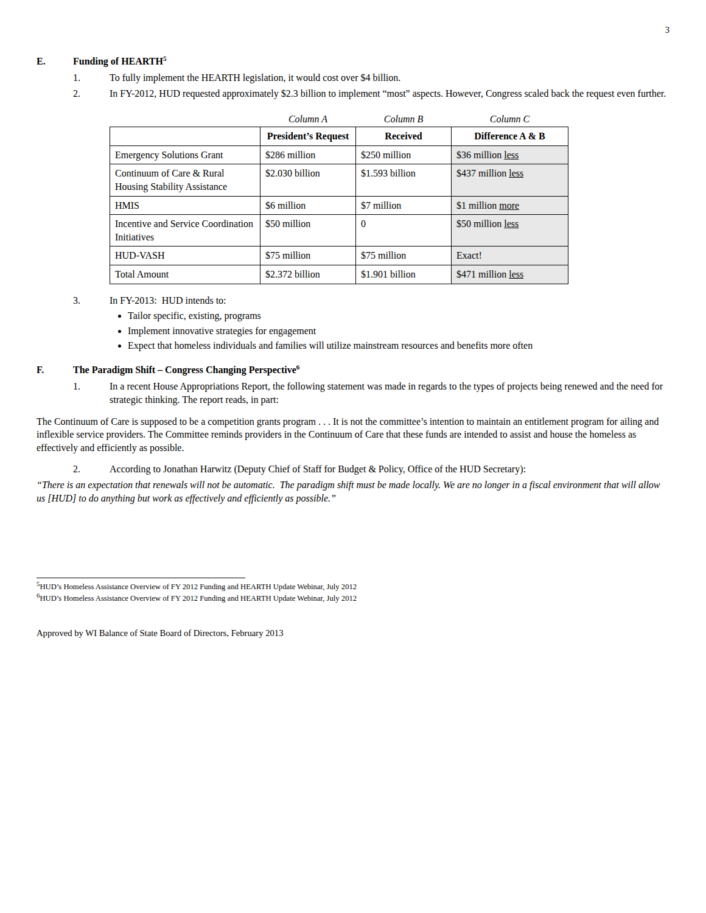3
E. Funding of HEARTH5
1. To fully implement the HEARTH legislation, it would cost over $4 billion.
2. In FY-2012, HUD requested approximately $2.3 billion to implement “most” aspects. However, Congress scaled back the request even further.
| | Column A | Column B | Column C |
| | President’s Request | Received | Difference A & B |
| Emergency Solutions Grant | $286 million | $250 million | $36 million less |
| Continuum of Care & Rural Housing Stability Assistance | $2.030 billion | $1.593 billion | $437 million less |
| HMIS | $6 million | $7 million | $1 million more |
| Incentive and Service Coordination Initiatives | $50 million | 0 | $50 million less |
| HUD-VASH | $75 million | $75 million | Exact! |
| Total Amount | $2.372 billion | $1.901 billion | $471 million less |
3. In FY-2013: HUD intends to:
Tailor specific, existing, programs
Implement innovative strategies for engagement
Expect that homeless individuals and families will utilize mainstream resources and benefits more often
F. The Paradigm Shift – Congress Changing Perspective6
1. In a recent House Appropriations Report, the following statement was made in regards to the types of projects being renewed and the need for strategic thinking. The report reads, in part:
The Continuum of Care is supposed to be a competition grants program . . . It is not the committee’s intention to maintain an entitlement program for ailing and inflexible service providers. The Committee reminds providers in the Continuum of Care that these funds are intended to assist and house the homeless as effectively and efficiently as possible.
2. According to Jonathan Harwitz (Deputy Chief of Staff for Budget & Policy, Office of the HUD Secretary):
“There is an expectation that renewals will not be automatic. The paradigm shift must be made locally. We are no longer in a fiscal environment that will allow us [HUD] to do anything but work as effectively and efficiently as possible.”
5HUD’s Homeless Assistance Overview of FY 2012 Funding and HEARTH Update Webinar, July 2012
6HUD’s Homeless Assistance Overview of FY 2012 Funding and HEARTH Update Webinar, July 2012
Approved by WI Balance of State Board of Directors, February 2013